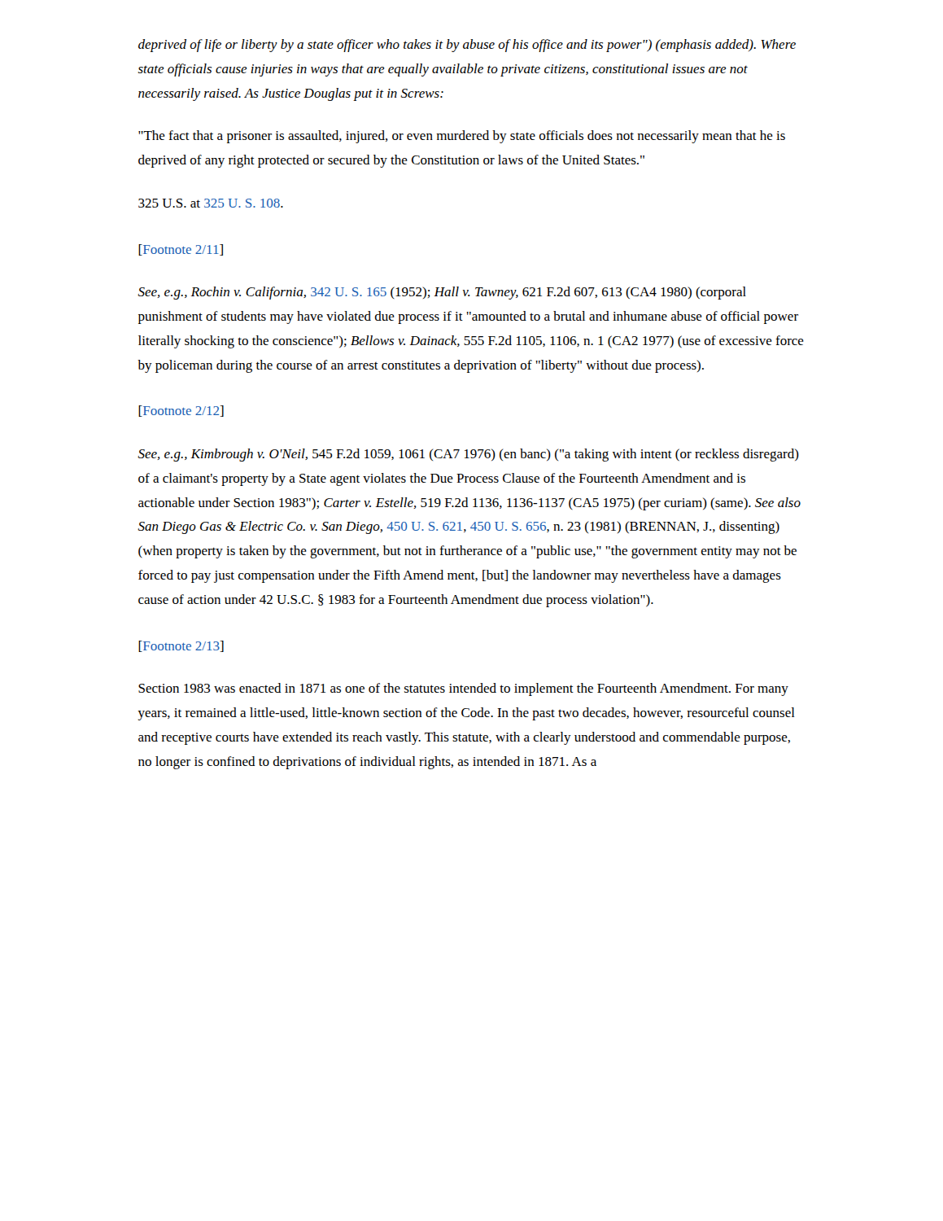deprived of life or liberty by a state officer who takes it by abuse of his office and its power") (emphasis added). Where state officials cause injuries in ways that are equally available to private citizens, constitutional issues are not necessarily raised. As Justice Douglas put it in Screws:
"The fact that a prisoner is assaulted, injured, or even murdered by state officials does not necessarily mean that he is deprived of any right protected or secured by the Constitution or laws of the United States."
325 U.S. at 325 U. S. 108.
[Footnote 2/11]
See, e.g., Rochin v. California, 342 U. S. 165 (1952); Hall v. Tawney, 621 F.2d 607, 613 (CA4 1980) (corporal punishment of students may have violated due process if it "amounted to a brutal and inhumane abuse of official power literally shocking to the conscience"); Bellows v. Dainack, 555 F.2d 1105, 1106, n. 1 (CA2 1977) (use of excessive force by policeman during the course of an arrest constitutes a deprivation of "liberty" without due process).
[Footnote 2/12]
See, e.g., Kimbrough v. O'Neil, 545 F.2d 1059, 1061 (CA7 1976) (en banc) ("a taking with intent (or reckless disregard) of a claimant's property by a State agent violates the Due Process Clause of the Fourteenth Amendment and is actionable under Section 1983"); Carter v. Estelle, 519 F.2d 1136, 1136-1137 (CA5 1975) (per curiam) (same). See also San Diego Gas & Electric Co. v. San Diego, 450 U. S. 621, 450 U. S. 656, n. 23 (1981) (BRENNAN, J., dissenting) (when property is taken by the government, but not in furtherance of a "public use," "the government entity may not be forced to pay just compensation under the Fifth Amend ment, [but] the landowner may nevertheless have a damages cause of action under 42 U.S.C. § 1983 for a Fourteenth Amendment due process violation").
[Footnote 2/13]
Section 1983 was enacted in 1871 as one of the statutes intended to implement the Fourteenth Amendment. For many years, it remained a little-used, little-known section of the Code. In the past two decades, however, resourceful counsel and receptive courts have extended its reach vastly. This statute, with a clearly understood and commendable purpose, no longer is confined to deprivations of individual rights, as intended in 1871. As a